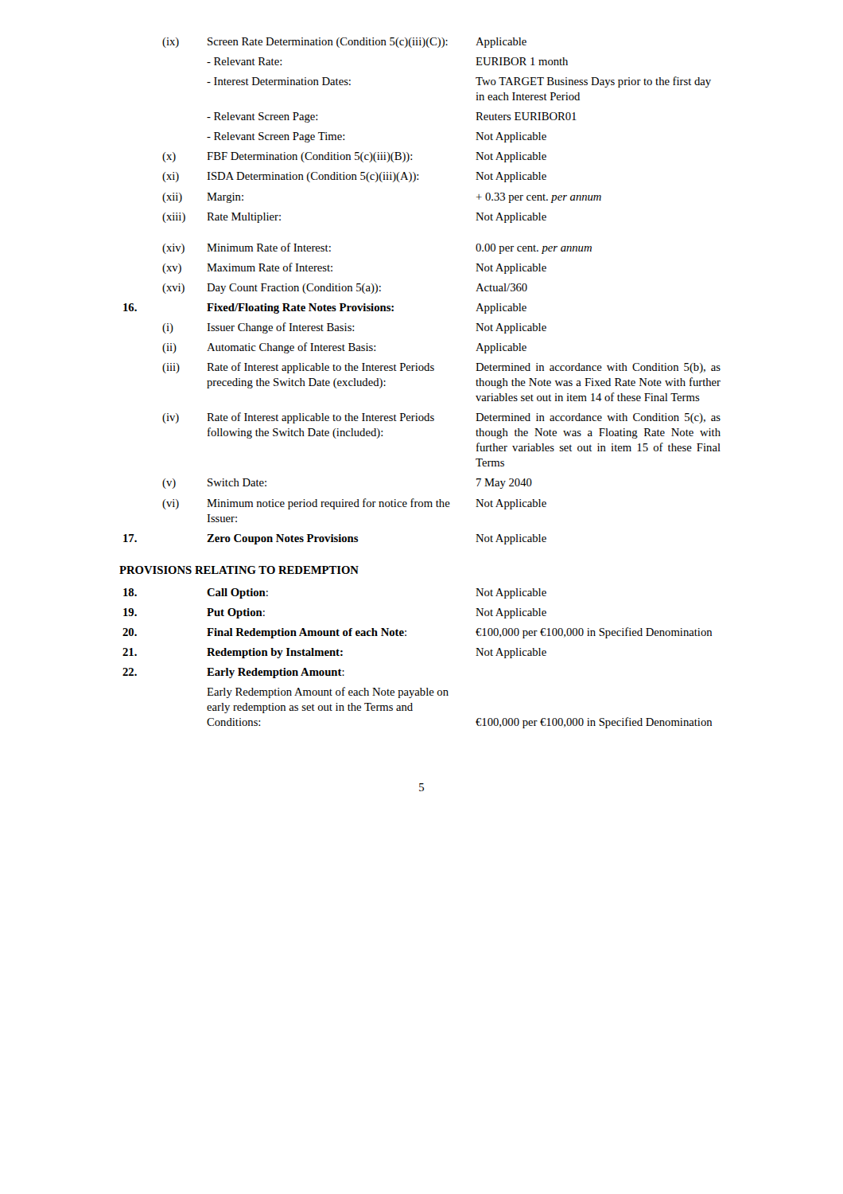| | (ix) | Screen Rate Determination (Condition 5(c)(iii)(C)): | Applicable |
| | | - Relevant Rate: | EURIBOR 1 month |
| | | - Interest Determination Dates: | Two TARGET Business Days prior to the first day in each Interest Period |
| | | - Relevant Screen Page: | Reuters EURIBOR01 |
| | | - Relevant Screen Page Time: | Not Applicable |
| | (x) | FBF Determination (Condition 5(c)(iii)(B)): | Not Applicable |
| | (xi) | ISDA Determination (Condition 5(c)(iii)(A)): | Not Applicable |
| | (xii) | Margin: | + 0.33 per cent. per annum |
| | (xiii) | Rate Multiplier: | Not Applicable |
| | (xiv) | Minimum Rate of Interest: | 0.00 per cent. per annum |
| | (xv) | Maximum Rate of Interest: | Not Applicable |
| | (xvi) | Day Count Fraction (Condition 5(a)): | Actual/360 |
| 16. | | Fixed/Floating Rate Notes Provisions: | Applicable |
| | (i) | Issuer Change of Interest Basis: | Not Applicable |
| | (ii) | Automatic Change of Interest Basis: | Applicable |
| | (iii) | Rate of Interest applicable to the Interest Periods preceding the Switch Date (excluded): | Determined in accordance with Condition 5(b), as though the Note was a Fixed Rate Note with further variables set out in item 14 of these Final Terms |
| | (iv) | Rate of Interest applicable to the Interest Periods following the Switch Date (included): | Determined in accordance with Condition 5(c), as though the Note was a Floating Rate Note with further variables set out in item 15 of these Final Terms |
| | (v) | Switch Date: | 7 May 2040 |
| | (vi) | Minimum notice period required for notice from the Issuer: | Not Applicable |
| 17. | | Zero Coupon Notes Provisions | Not Applicable |
PROVISIONS RELATING TO REDEMPTION
| 18. | | Call Option : | Not Applicable |
| 19. | | Put Option : | Not Applicable |
| 20. | | Final Redemption Amount of each Note : | €100,000 per €100,000 in Specified Denomination |
| 21. | | Redemption by Instalment: | Not Applicable |
| 22. | | Early Redemption Amount : | |
| | | Early Redemption Amount of each Note payable on early redemption as set out in the Terms and Conditions: | €100,000 per €100,000 in Specified Denomination |
5